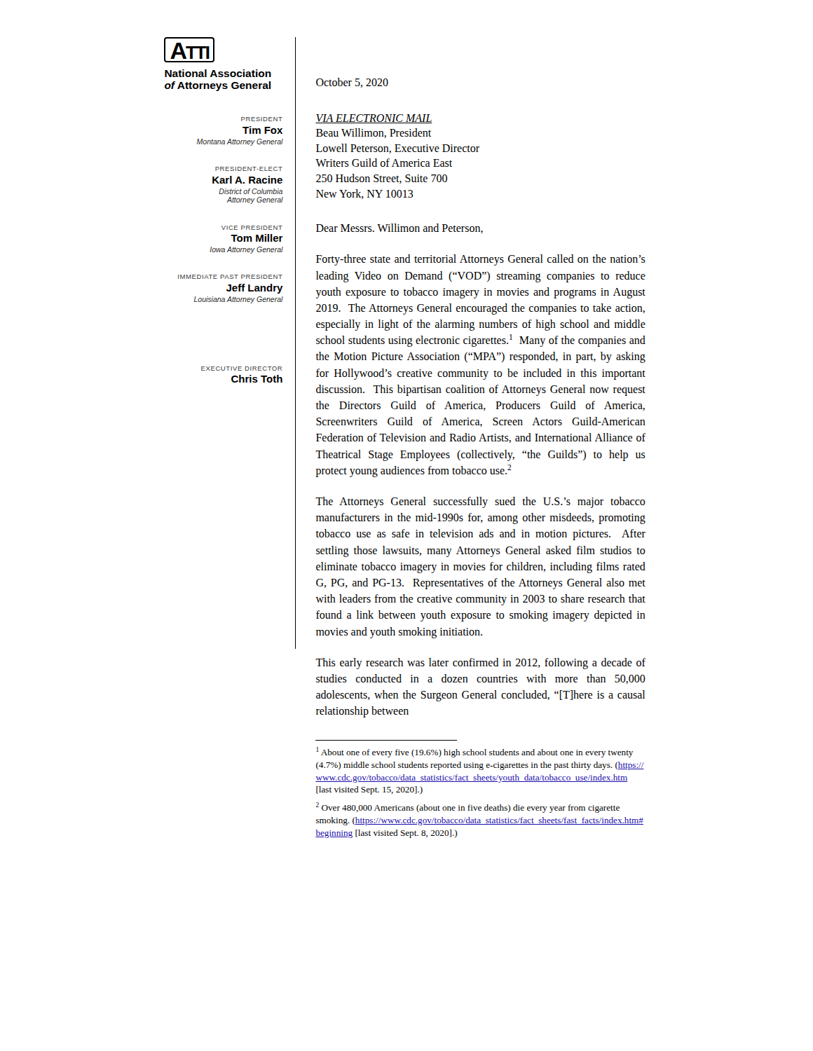ATTI
National Association
of Attorneys General
President
Tim Fox
Montana Attorney General
President-Elect
Karl A. Racine
District of Columbia
Attorney General
Vice President
Tom Miller
Iowa Attorney General
Immediate Past President
Jeff Landry
Louisiana Attorney General
Executive Director
Chris Toth
October 5, 2020
VIA ELECTRONIC MAIL
Beau Willimon, President
Lowell Peterson, Executive Director
Writers Guild of America East
250 Hudson Street, Suite 700
New York, NY 10013
Dear Messrs. Willimon and Peterson,
Forty-three state and territorial Attorneys General called on the nation’s leading Video on Demand (“VOD”) streaming companies to reduce youth exposure to tobacco imagery in movies and programs in August 2019. The Attorneys General encouraged the companies to take action, especially in light of the alarming numbers of high school and middle school students using electronic cigarettes.1 Many of the companies and the Motion Picture Association (“MPA”) responded, in part, by asking for Hollywood’s creative community to be included in this important discussion. This bipartisan coalition of Attorneys General now request the Directors Guild of America, Producers Guild of America, Screenwriters Guild of America, Screen Actors Guild-American Federation of Television and Radio Artists, and International Alliance of Theatrical Stage Employees (collectively, “the Guilds”) to help us protect young audiences from tobacco use.2
The Attorneys General successfully sued the U.S.’s major tobacco manufacturers in the mid-1990s for, among other misdeeds, promoting tobacco use as safe in television ads and in motion pictures. After settling those lawsuits, many Attorneys General asked film studios to eliminate tobacco imagery in movies for children, including films rated G, PG, and PG-13. Representatives of the Attorneys General also met with leaders from the creative community in 2003 to share research that found a link between youth exposure to smoking imagery depicted in movies and youth smoking initiation.
This early research was later confirmed in 2012, following a decade of studies conducted in a dozen countries with more than 50,000 adolescents, when the Surgeon General concluded, “[T]here is a causal relationship between
1 About one of every five (19.6%) high school students and about one in every twenty (4.7%) middle school students reported using e-cigarettes in the past thirty days. (https://www.cdc.gov/tobacco/data_statistics/fact_sheets/youth_data/tobacco_use/index.htm [last visited Sept. 15, 2020].)
2 Over 480,000 Americans (about one in five deaths) die every year from cigarette smoking. (https://www.cdc.gov/tobacco/data_statistics/fact_sheets/fast_facts/index.htm#beginning [last visited Sept. 8, 2020].)